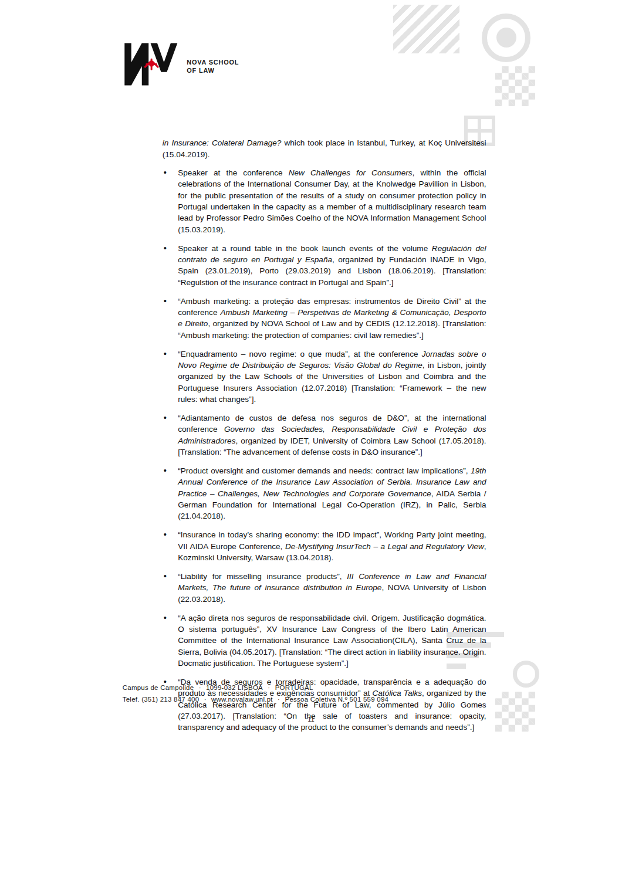Nova School
of Law
in Insurance: Colateral Damage? which took place in Istanbul, Turkey, at Koç Universitesi (15.04.2019).
Speaker at the conference New Challenges for Consumers, within the official celebrations of the International Consumer Day, at the Knolwedge Pavillion in Lisbon, for the public presentation of the results of a study on consumer protection policy in Portugal undertaken in the capacity as a member of a multidisciplinary research team lead by Professor Pedro Simões Coelho of the NOVA Information Management School (15.03.2019).
Speaker at a round table in the book launch events of the volume Regulación del contrato de seguro en Portugal y España, organized by Fundación INADE in Vigo, Spain (23.01.2019), Porto (29.03.2019) and Lisbon (18.06.2019). [Translation: “Regulstion of the insurance contract in Portugal and Spain”.]
“Ambush marketing: a proteção das empresas: instrumentos de Direito Civil” at the conference Ambush Marketing – Perspetivas de Marketing & Comunicação, Desporto e Direito, organized by NOVA School of Law and by CEDIS (12.12.2018). [Translation: “Ambush marketing: the protection of companies: civil law remedies”.]
“Enquadramento – novo regime: o que muda”, at the conference Jornadas sobre o Novo Regime de Distribuição de Seguros: Visão Global do Regime, in Lisbon, jointly organized by the Law Schools of the Universities of Lisbon and Coimbra and the Portuguese Insurers Association (12.07.2018) [Translation: “Framework – the new rules: what changes”].
“Adiantamento de custos de defesa nos seguros de D&O”, at the international conference Governo das Sociedades, Responsabilidade Civil e Proteção dos Administradores, organized by IDET, University of Coimbra Law School (17.05.2018). [Translation: “The advancement of defense costs in D&O insurance”.]
“Product oversight and customer demands and needs: contract law implications”, 19th Annual Conference of the Insurance Law Association of Serbia. Insurance Law and Practice – Challenges, New Technologies and Corporate Governance, AIDA Serbia / German Foundation for International Legal Co-Operation (IRZ), in Palic, Serbia (21.04.2018).
“Insurance in today’s sharing economy: the IDD impact”, Working Party joint meeting, VII AIDA Europe Conference, De-Mystifying InsurTech – a Legal and Regulatory View, Kozminski University, Warsaw (13.04.2018).
“Liability for misselling insurance products”, III Conference in Law and Financial Markets, The future of insurance distribution in Europe, NOVA University of Lisbon (22.03.2018).
“A ação direta nos seguros de responsabilidade civil. Origem. Justificação dogmática. O sistema português”, XV Insurance Law Congress of the Ibero Latin American Committee of the International Insurance Law Association(CILA), Santa Cruz de la Sierra, Bolivia (04.05.2017). [Translation: “The direct action in liability insurance. Origin. Docmatic justification. The Portuguese system”.]
“Da venda de seguros e torradeiras: opacidade, transparência e a adequação do produto às necessidades e exigências consumidor” at Católica Talks, organized by the Católica Research Center for the Future of Law, commented by Júlio Gomes (27.03.2017). [Translation: “On the sale of toasters and insurance: opacity, transparency and adequacy of the product to the consumer’s demands and needs”.]
Campus de Campolide·1099-032 LISBOA·PORTUGAL
Telef. (351) 213 847 400·www.novalaw.unl.pt·Pessoa Coletiva N.º 501 559 094
11